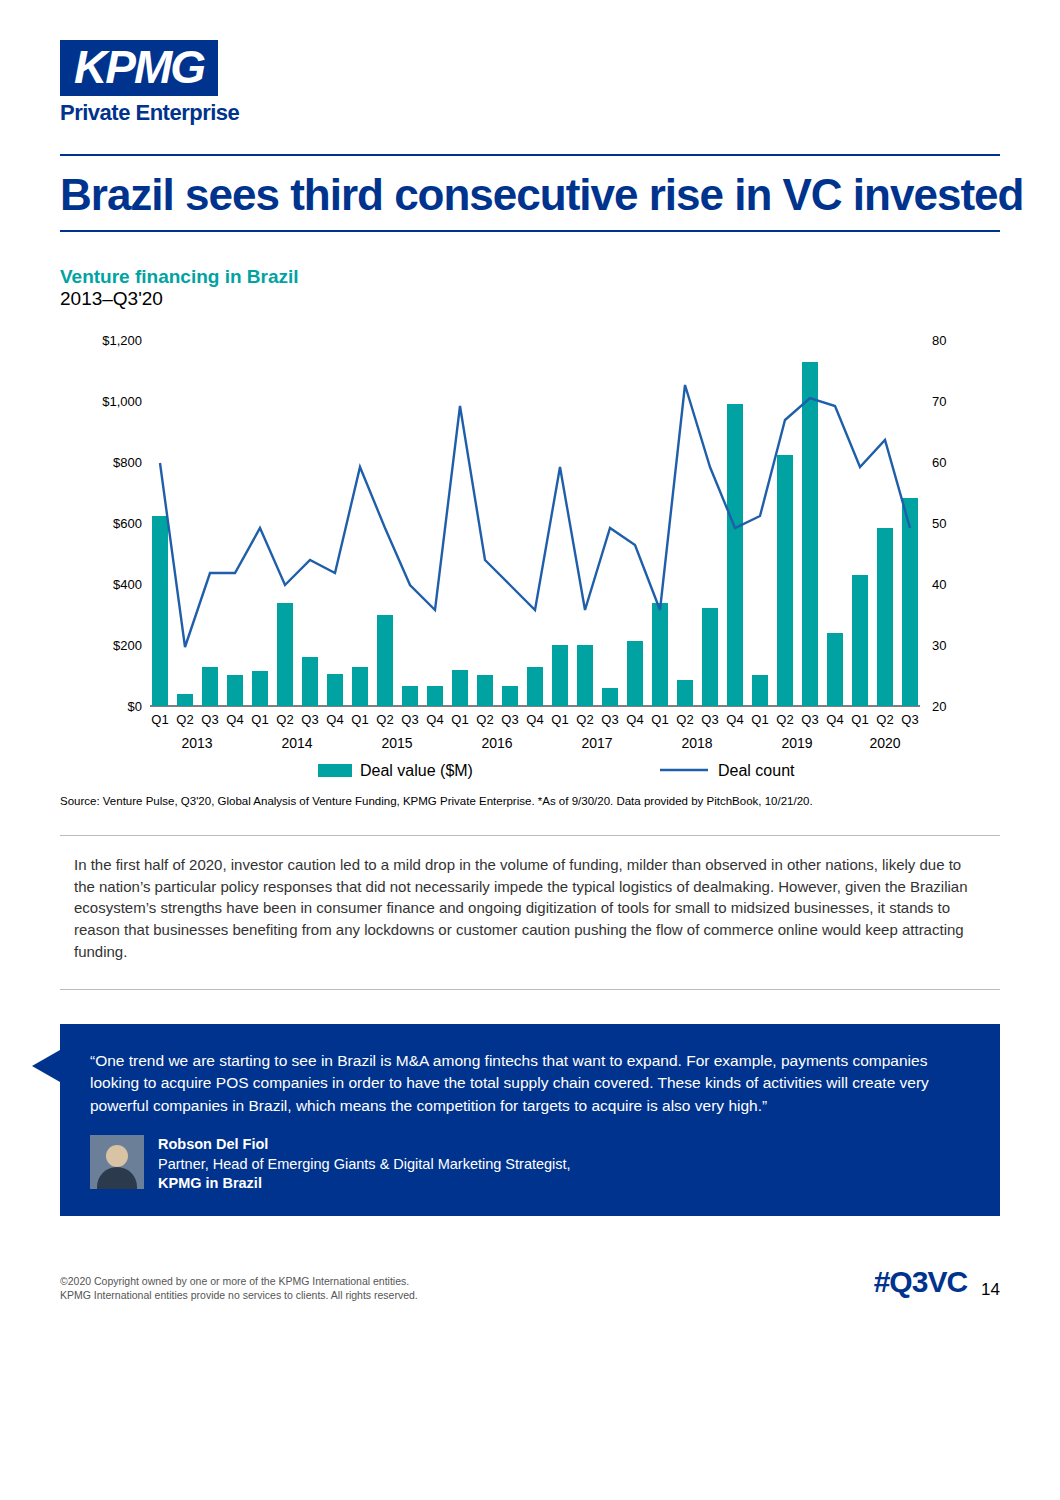KPMG
Private Enterprise
Brazil sees third consecutive rise in VC invested
Venture financing in Brazil
2013–Q3'20
$1,200 $1,000 $800 $600 $400 $200 $0 80 70 60 50 40 30 20 10 Q1 Q2 Q3 Q4 Q1 Q2 Q3 Q4 Q1 Q2 Q3 Q4 Q1 Q2 Q3 Q4 Q1 Q2 Q3 Q4 Q1 Q2 Q3 Q4 Q1 Q2 Q3 Q4 Q1 Q2 Q3 2013 2014 2015 2016 2017 2018 2019 2020 Deal value ($M) Deal count
Source: Venture Pulse, Q3'20, Global Analysis of Venture Funding, KPMG Private Enterprise. *As of 9/30/20. Data provided by PitchBook, 10/21/20.
In the first half of 2020, investor caution led to a mild drop in the volume of funding, milder than observed in other nations, likely due to the nation’s particular policy responses that did not necessarily impede the typical logistics of dealmaking. However, given the Brazilian ecosystem’s strengths have been in consumer finance and ongoing digitization of tools for small to midsized businesses, it stands to reason that businesses benefiting from any lockdowns or customer caution pushing the flow of commerce online would keep attracting funding.
“One trend we are starting to see in Brazil is M&A among fintechs that want to expand. For example, payments companies looking to acquire POS companies in order to have the total supply chain covered. These kinds of activities will create very powerful companies in Brazil, which means the competition for targets to acquire is also very high.”
Robson Del Fiol
Partner, Head of Emerging Giants & Digital Marketing Strategist,
KPMG in Brazil
©2020 Copyright owned by one or more of the KPMG International entities.
KPMG International entities provide no services to clients. All rights reserved.
#Q3VC 14